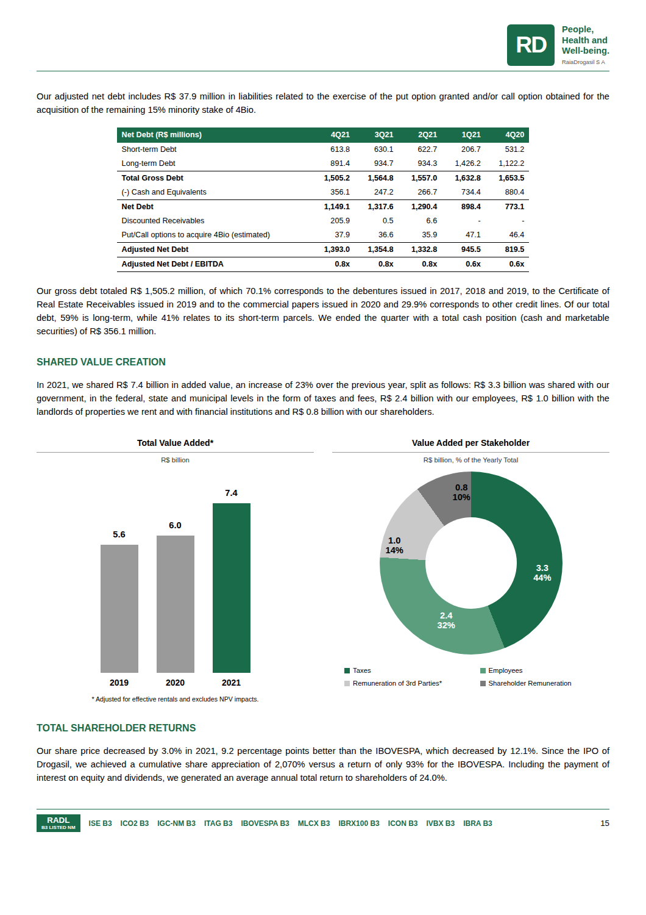RD
People,
Health and
Well-being.
RaiaDrogasil S A
Our adjusted net debt includes R$ 37.9 million in liabilities related to the exercise of the put option granted and/or call option obtained for the acquisition of the remaining 15% minority stake of 4Bio.
| Net Debt (R$ millions) | 4Q21 | 3Q21 | 2Q21 | 1Q21 | 4Q20 |
| --- | --- | --- | --- | --- | --- |
| Short-term Debt | 613.8 | 630.1 | 622.7 | 206.7 | 531.2 |
| Long-term Debt | 891.4 | 934.7 | 934.3 | 1,426.2 | 1,122.2 |
| Total Gross Debt | 1,505.2 | 1,564.8 | 1,557.0 | 1,632.8 | 1,653.5 |
| (-) Cash and Equivalents | 356.1 | 247.2 | 266.7 | 734.4 | 880.4 |
| Net Debt | 1,149.1 | 1,317.6 | 1,290.4 | 898.4 | 773.1 |
| Discounted Receivables | 205.9 | 0.5 | 6.6 | - | - |
| Put/Call options to acquire 4Bio (estimated) | 37.9 | 36.6 | 35.9 | 47.1 | 46.4 |
| Adjusted Net Debt | 1,393.0 | 1,354.8 | 1,332.8 | 945.5 | 819.5 |
| Adjusted Net Debt / EBITDA | 0.8x | 0.8x | 0.8x | 0.6x | 0.6x |
Our gross debt totaled R$ 1,505.2 million, of which 70.1% corresponds to the debentures issued in 2017, 2018 and 2019, to the Certificate of Real Estate Receivables issued in 2019 and to the commercial papers issued in 2020 and 29.9% corresponds to other credit lines. Of our total debt, 59% is long-term, while 41% relates to its short-term parcels. We ended the quarter with a total cash position (cash and marketable securities) of R$ 356.1 million.
Shared Value Creation
In 2021, we shared R$ 7.4 billion in added value, an increase of 23% over the previous year, split as follows: R$ 3.3 billion was shared with our government, in the federal, state and municipal levels in the form of taxes and fees, R$ 2.4 billion with our employees, R$ 1.0 billion with the landlords of properties we rent and with financial institutions and R$ 0.8 billion with our shareholders.
Total Value Added*
R$ billion
5.6
6.0
7.4
2019
2020
2021
* Adjusted for effective rentals and excludes NPV impacts.
Value Added per Stakeholder
R$ billion, % of the Yearly Total
3.3
44%
2.4
32%
1.0
14%
0.8
10%
Taxes
Employees
Remuneration of 3rd Parties*
Shareholder Remuneration
Total Shareholder Returns
Our share price decreased by 3.0% in 2021, 9.2 percentage points better than the IBOVESPA, which decreased by 12.1%. Since the IPO of Drogasil, we achieved a cumulative share appreciation of 2,070% versus a return of only 93% for the IBOVESPA. Including the payment of interest on equity and dividends, we generated an average annual total return to shareholders of 24.0%.
RADLB3 LISTED NM
ISE B3 ICO2 B3 IGC-NM B3 ITAG B3 IBOVESPA B3 MLCX B3 IBRX100 B3 ICON B3 IVBX B3 IBRA B3
15